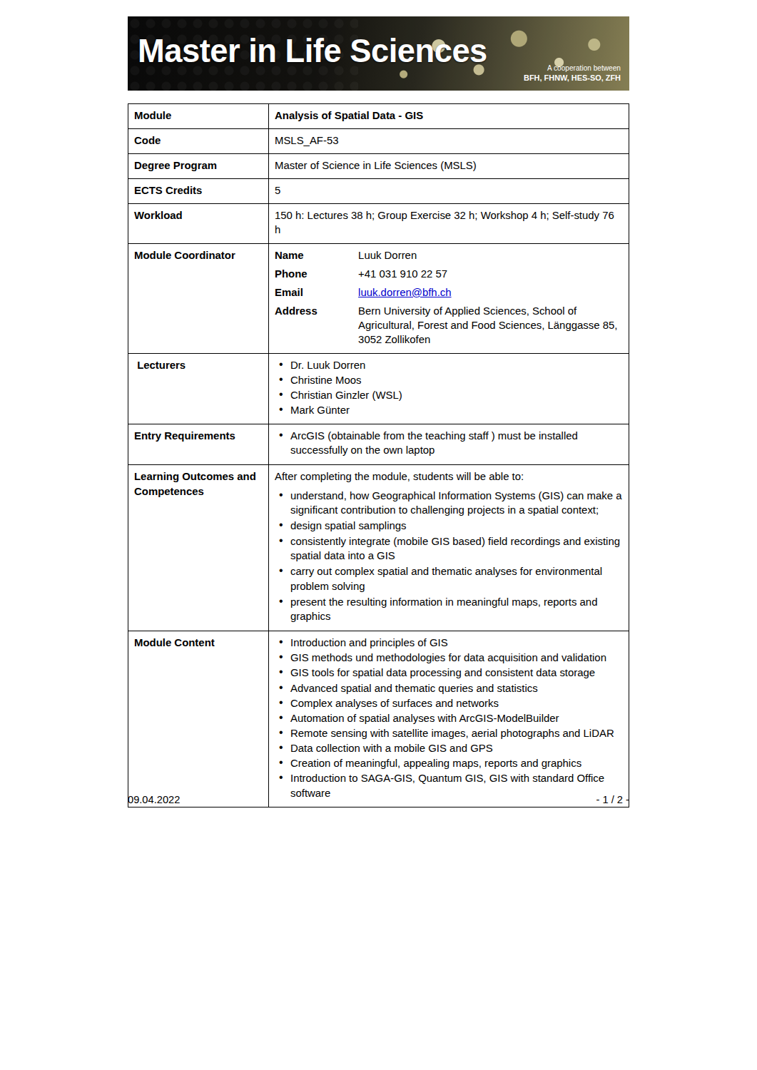Master in Life Sciences
A cooperation between BFH, FHNW, HES-SO, ZFH
| Module | Analysis of Spatial Data - GIS |
| Code | MSLS_AF-53 |
| Degree Program | Master of Science in Life Sciences (MSLS) |
| ECTS Credits | 5 |
| Workload | 150 h: Lectures 38 h; Group Exercise 32 h; Workshop 4 h; Self-study 76 h |
| Module Coordinator | / Name / Luuk Dorren / / Phone / +41 031 910 22 57 / / Email / luuk.dorren@bfh.ch / / Address / Bern University of Applied Sciences, School of Agricultural, Forest and Food Sciences, Länggasse 85, 3052 Zollikofen / |
| Lecturers | Dr. Luuk Dorren Christine Moos Christian Ginzler (WSL) Mark Günter |
| Entry Requirements | ArcGIS (obtainable from the teaching staff ) must be installed successfully on the own laptop |
| Learning Outcomes and Competences | After completing the module, students will be able to: understand, how Geographical Information Systems (GIS) can make a significant contribution to challenging projects in a spatial context; design spatial samplings consistently integrate (mobile GIS based) field recordings and existing spatial data into a GIS carry out complex spatial and thematic analyses for environmental problem solving present the resulting information in meaningful maps, reports and graphics |
| Module Content | Introduction and principles of GIS GIS methods und methodologies for data acquisition and validation GIS tools for spatial data processing and consistent data storage Advanced spatial and thematic queries and statistics Complex analyses of surfaces and networks Automation of spatial analyses with ArcGIS-ModelBuilder Remote sensing with satellite images, aerial photographs and LiDAR Data collection with a mobile GIS and GPS Creation of meaningful, appealing maps, reports and graphics Introduction to SAGA-GIS, Quantum GIS, GIS with standard Office software |
09.04.2022
- 1 / 2 -